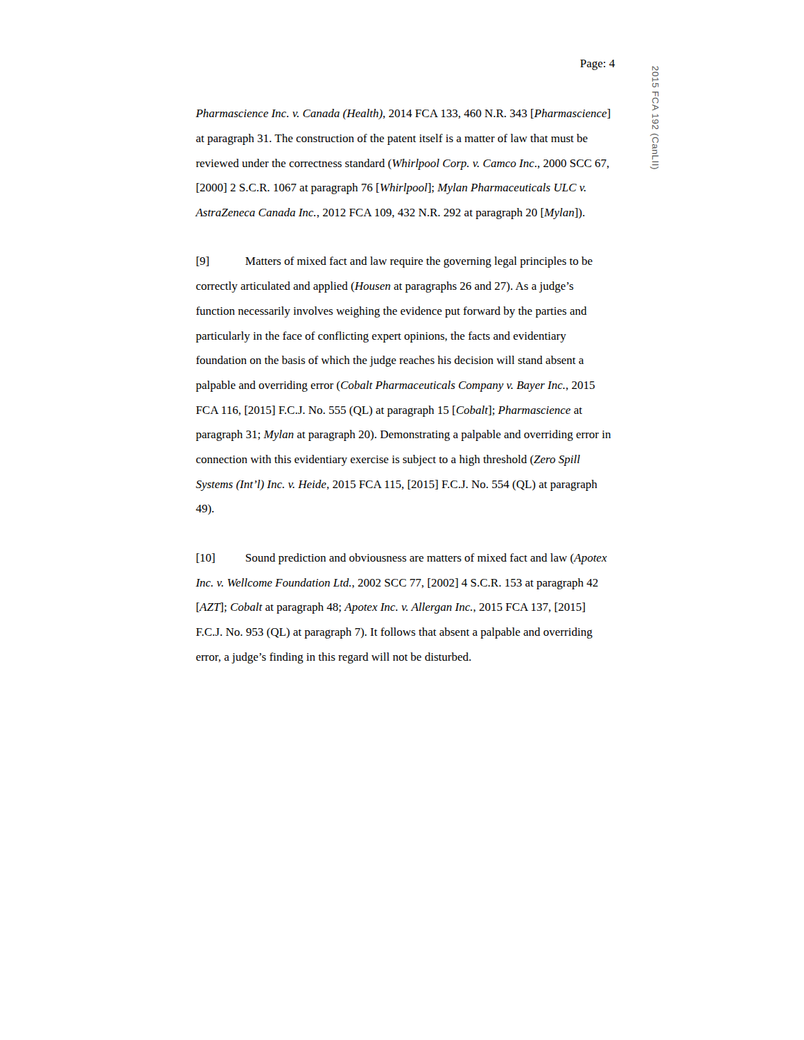2015 FCA 192 (CanLII)
Page: 4
Pharmascience Inc. v. Canada (Health), 2014 FCA 133, 460 N.R. 343 [Pharmascience] at paragraph 31. The construction of the patent itself is a matter of law that must be reviewed under the correctness standard (Whirlpool Corp. v. Camco Inc., 2000 SCC 67, [2000] 2 S.C.R. 1067 at paragraph 76 [Whirlpool]; Mylan Pharmaceuticals ULC v. AstraZeneca Canada Inc., 2012 FCA 109, 432 N.R. 292 at paragraph 20 [Mylan]).
[9] Matters of mixed fact and law require the governing legal principles to be correctly articulated and applied (Housen at paragraphs 26 and 27). As a judge’s function necessarily involves weighing the evidence put forward by the parties and particularly in the face of conflicting expert opinions, the facts and evidentiary foundation on the basis of which the judge reaches his decision will stand absent a palpable and overriding error (Cobalt Pharmaceuticals Company v. Bayer Inc., 2015 FCA 116, [2015] F.C.J. No. 555 (QL) at paragraph 15 [Cobalt]; Pharmascience at paragraph 31; Mylan at paragraph 20). Demonstrating a palpable and overriding error in connection with this evidentiary exercise is subject to a high threshold (Zero Spill Systems (Int’l) Inc. v. Heide, 2015 FCA 115, [2015] F.C.J. No. 554 (QL) at paragraph 49).
[10] Sound prediction and obviousness are matters of mixed fact and law (Apotex Inc. v. Wellcome Foundation Ltd., 2002 SCC 77, [2002] 4 S.C.R. 153 at paragraph 42 [AZT]; Cobalt at paragraph 48; Apotex Inc. v. Allergan Inc., 2015 FCA 137, [2015] F.C.J. No. 953 (QL) at paragraph 7). It follows that absent a palpable and overriding error, a judge’s finding in this regard will not be disturbed.